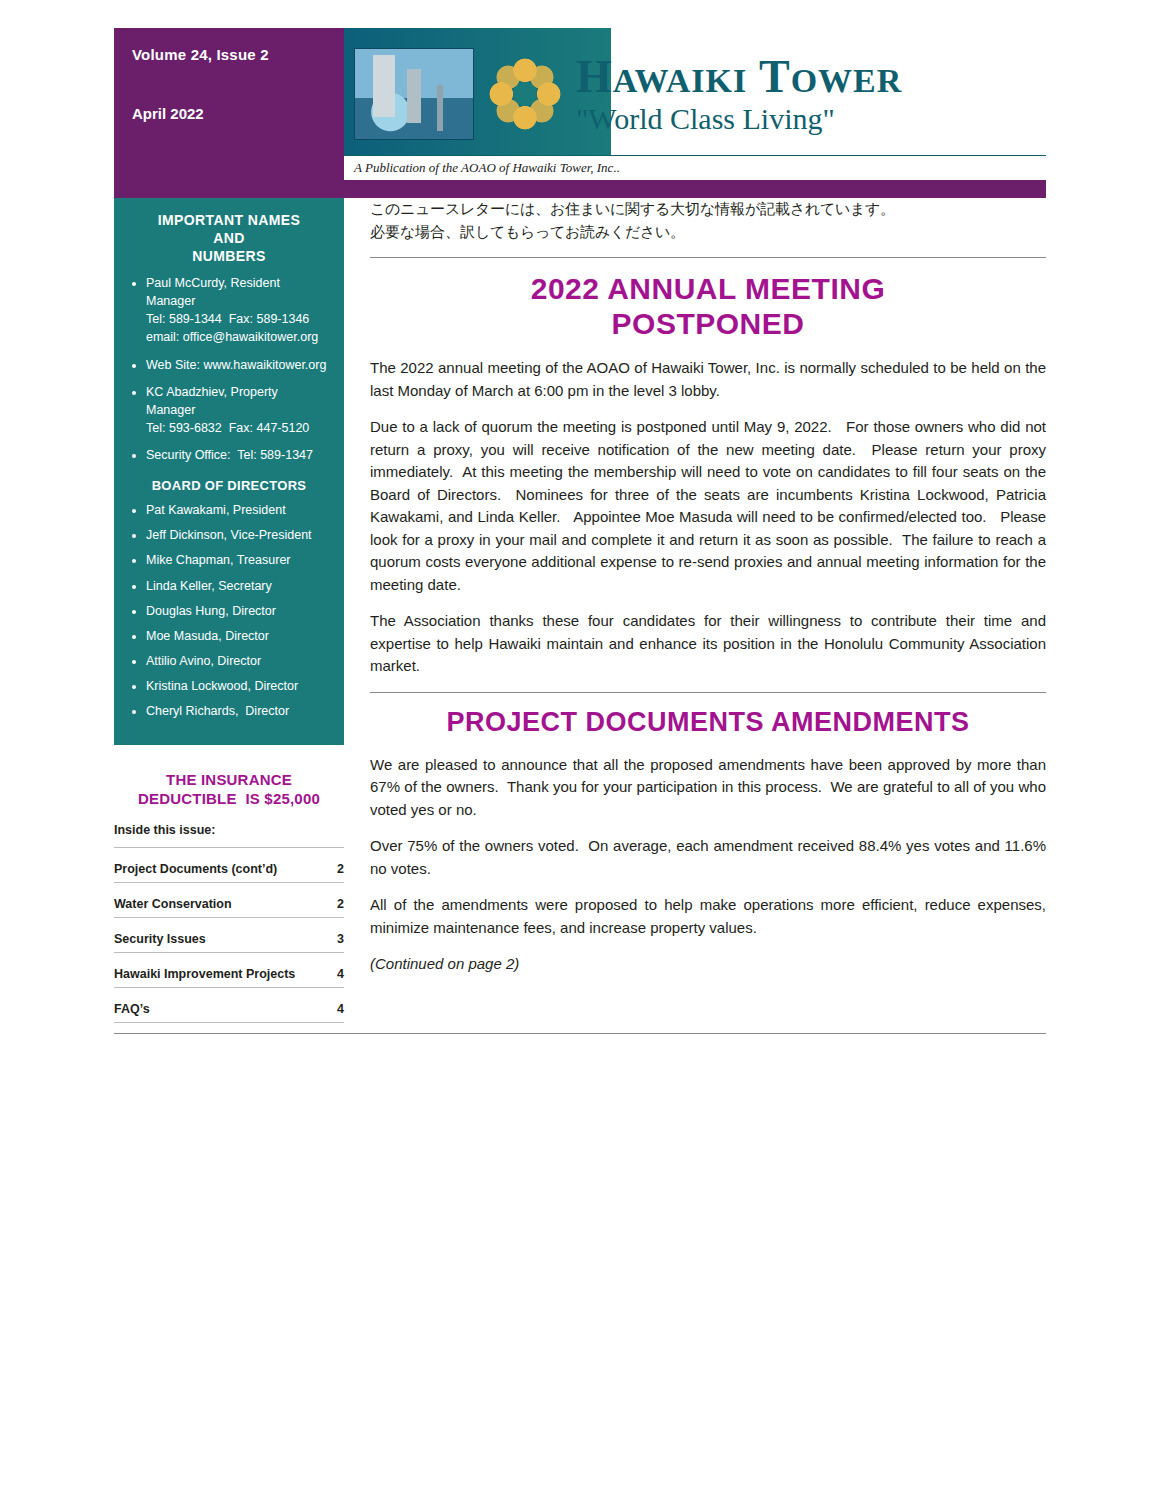Volume 24, Issue 2
April 2022
HAWAIKI TOWER
"World Class Living"
A Publication of the AOAO of Hawaiki Tower, Inc..
IMPORTANT NAMES
AND
NUMBERS
Paul McCurdy, Resident Manager
Tel: 589-1344 Fax: 589-1346
email: office@hawaikitower.org
Web Site: www.hawaikitower.org
KC Abadzhiev, Property Manager
Tel: 593-6832 Fax: 447-5120
Security Office: Tel: 589-1347
BOARD OF DIRECTORS
Pat Kawakami, President
Jeff Dickinson, Vice-President
Mike Chapman, Treasurer
Linda Keller, Secretary
Douglas Hung, Director
Moe Masuda, Director
Attilio Avino, Director
Kristina Lockwood, Director
Cheryl Richards, Director
THE INSURANCE
DEDUCTIBLE IS $25,000
Inside this issue:
Project Documents (cont’d) 2
Water Conservation 2
Security Issues 3
Hawaiki Improvement Projects 4
FAQ’s 4
このニュースレターには、お住まいに関する大切な情報が記載されています。
必要な場合、訳してもらってお読みください。
2022 ANNUAL MEETING
POSTPONED
The 2022 annual meeting of the AOAO of Hawaiki Tower, Inc. is normally scheduled to be held on the last Monday of March at 6:00 pm in the level 3 lobby.
Due to a lack of quorum the meeting is postponed until May 9, 2022. For those owners who did not return a proxy, you will receive notification of the new meeting date. Please return your proxy immediately. At this meeting the membership will need to vote on candidates to fill four seats on the Board of Directors. Nominees for three of the seats are incumbents Kristina Lockwood, Patricia Kawakami, and Linda Keller. Appointee Moe Masuda will need to be confirmed/elected too. Please look for a proxy in your mail and complete it and return it as soon as possible. The failure to reach a quorum costs everyone additional expense to re-send proxies and annual meeting information for the meeting date.
The Association thanks these four candidates for their willingness to contribute their time and expertise to help Hawaiki maintain and enhance its position in the Honolulu Community Association market.
PROJECT DOCUMENTS AMENDMENTS
We are pleased to announce that all the proposed amendments have been approved by more than 67% of the owners. Thank you for your participation in this process. We are grateful to all of you who voted yes or no.
Over 75% of the owners voted. On average, each amendment received 88.4% yes votes and 11.6% no votes.
All of the amendments were proposed to help make operations more efficient, reduce expenses, minimize maintenance fees, and increase property values.
(Continued on page 2)